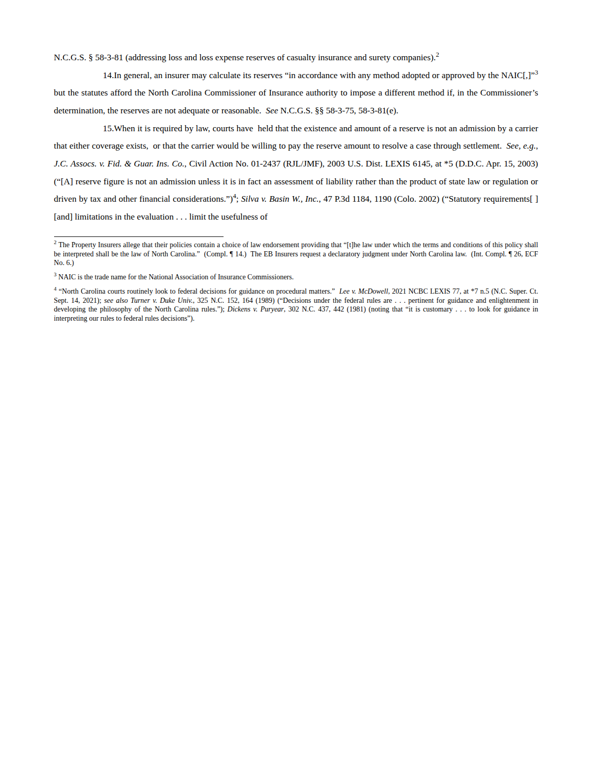N.C.G.S. § 58-3-81 (addressing loss and loss expense reserves of casualty insurance and surety companies).2
14. In general, an insurer may calculate its reserves “in accordance with any method adopted or approved by the NAIC[,]”3 but the statutes afford the North Carolina Commissioner of Insurance authority to impose a different method if, in the Commissioner’s determination, the reserves are not adequate or reasonable. See N.C.G.S. §§ 58-3-75, 58-3-81(e).
15. When it is required by law, courts have held that the existence and amount of a reserve is not an admission by a carrier that either coverage exists, or that the carrier would be willing to pay the reserve amount to resolve a case through settlement. See, e.g., J.C. Assocs. v. Fid. & Guar. Ins. Co., Civil Action No. 01-2437 (RJL/JMF), 2003 U.S. Dist. LEXIS 6145, at *5 (D.D.C. Apr. 15, 2003) (“[A] reserve figure is not an admission unless it is in fact an assessment of liability rather than the product of state law or regulation or driven by tax and other financial considerations.”)4; Silva v. Basin W., Inc., 47 P.3d 1184, 1190 (Colo. 2002) (“Statutory requirements[ ] [and] limitations in the evaluation . . . limit the usefulness of
2 The Property Insurers allege that their policies contain a choice of law endorsement providing that “[t]he law under which the terms and conditions of this policy shall be interpreted shall be the law of North Carolina.” (Compl. ¶ 14.) The EB Insurers request a declaratory judgment under North Carolina law. (Int. Compl. ¶ 26, ECF No. 6.)
3 NAIC is the trade name for the National Association of Insurance Commissioners.
4 “North Carolina courts routinely look to federal decisions for guidance on procedural matters.” Lee v. McDowell, 2021 NCBC LEXIS 77, at *7 n.5 (N.C. Super. Ct. Sept. 14, 2021); see also Turner v. Duke Univ., 325 N.C. 152, 164 (1989) (“Decisions under the federal rules are . . . pertinent for guidance and enlightenment in developing the philosophy of the North Carolina rules.”); Dickens v. Puryear, 302 N.C. 437, 442 (1981) (noting that “it is customary . . . to look for guidance in interpreting our rules to federal rules decisions”).